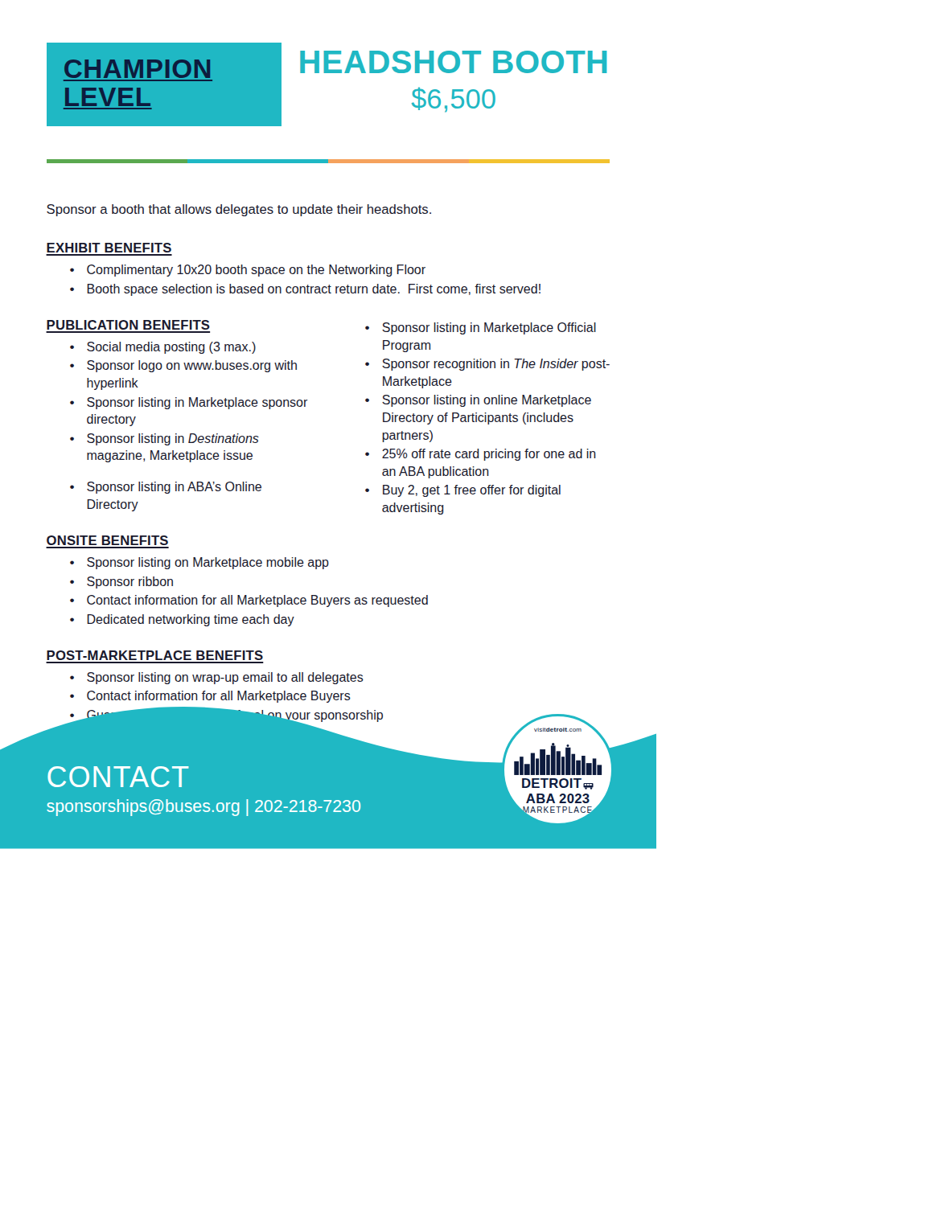CHAMPION
LEVEL
HEADSHOT BOOTH
$6,500
Sponsor a booth that allows delegates to update their headshots.
EXHIBIT BENEFITS
Complimentary 10x20 booth space on the Networking Floor
Booth space selection is based on contract return date. First come, first served!
PUBLICATION BENEFITS
Social media posting (3 max.)
Sponsor logo on www.buses.org with hyperlink
Sponsor listing in Marketplace sponsor directory
Sponsor listing in Destinations magazine, Marketplace issue
Sponsor listing in ABA’s Online Directory
Sponsor listing in Marketplace Official Program
Sponsor recognition in The Insider post-Marketplace
Sponsor listing in online Marketplace Directory of Participants (includes partners)
25% off rate card pricing for one ad in an ABA publication
Buy 2, get 1 free offer for digital advertising
ONSITE BENEFITS
Sponsor listing on Marketplace mobile app
Sponsor ribbon
Contact information for all Marketplace Buyers as requested
Dedicated networking time each day
POST-MARKETPLACE BENEFITS
Sponsor listing on wrap-up email to all delegates
Contact information for all Marketplace Buyers
Guaranteed first right of refusal on your sponsorship
CONTACT
sponsorships@buses.org | 202-218-7230
visitdetroit.com
DETROIT
ABA 2023
MARKETPLACE